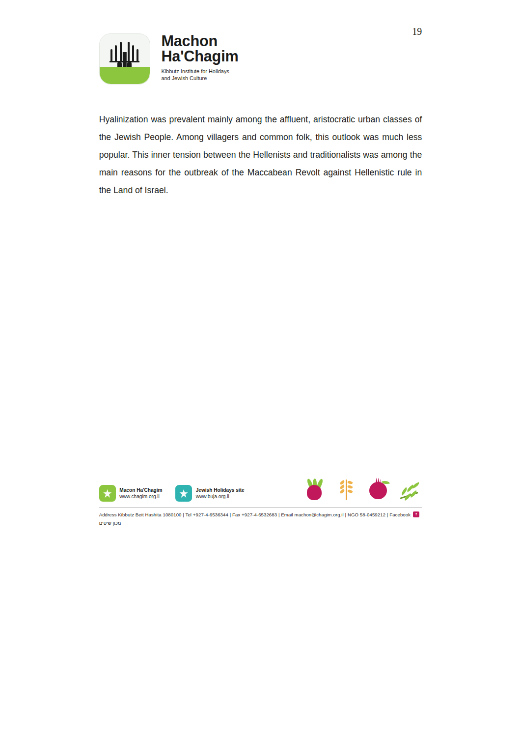19
Machon Ha'Chagim Kibbutz Institute for Holidays
and Jewish Culture
Hyalinization was prevalent mainly among the affluent, aristocratic urban classes of the Jewish People. Among villagers and common folk, this outlook was much less popular. This inner tension between the Hellenists and traditionalists was among the main reasons for the outbreak of the Maccabean Revolt against Hellenistic rule in the Land of Israel.
Macon Ha'Chagim www.chagim.org.il
Jewish Holidays site www.buja.org.il
Address Kibbutz Beit Hashita 1080100 | Tel +927-4-6536344 | Fax +927-4-6532683 | Email machon@chagim.org.il | NGO 58-0459212 | Facebook f מכון שיטים